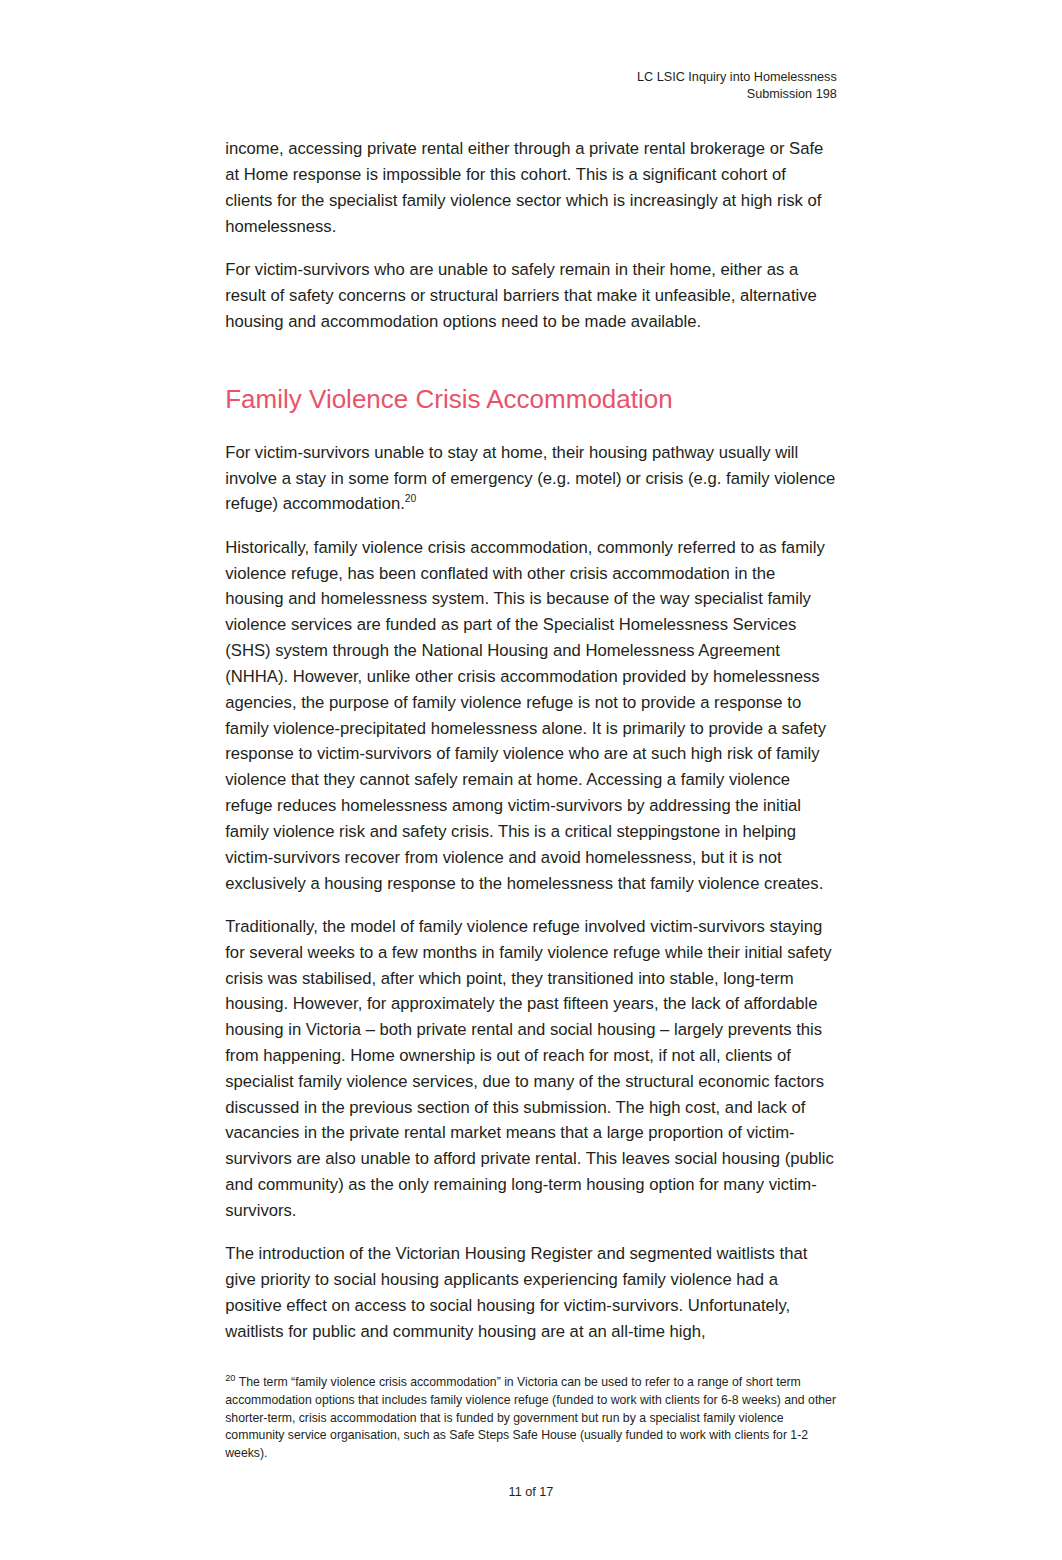LC LSIC Inquiry into Homelessness
Submission 198
income, accessing private rental either through a private rental brokerage or Safe at Home response is impossible for this cohort. This is a significant cohort of clients for the specialist family violence sector which is increasingly at high risk of homelessness.
For victim-survivors who are unable to safely remain in their home, either as a result of safety concerns or structural barriers that make it unfeasible, alternative housing and accommodation options need to be made available.
Family Violence Crisis Accommodation
For victim-survivors unable to stay at home, their housing pathway usually will involve a stay in some form of emergency (e.g. motel) or crisis (e.g. family violence refuge) accommodation.20
Historically, family violence crisis accommodation, commonly referred to as family violence refuge, has been conflated with other crisis accommodation in the housing and homelessness system. This is because of the way specialist family violence services are funded as part of the Specialist Homelessness Services (SHS) system through the National Housing and Homelessness Agreement (NHHA). However, unlike other crisis accommodation provided by homelessness agencies, the purpose of family violence refuge is not to provide a response to family violence-precipitated homelessness alone. It is primarily to provide a safety response to victim-survivors of family violence who are at such high risk of family violence that they cannot safely remain at home. Accessing a family violence refuge reduces homelessness among victim-survivors by addressing the initial family violence risk and safety crisis. This is a critical steppingstone in helping victim-survivors recover from violence and avoid homelessness, but it is not exclusively a housing response to the homelessness that family violence creates.
Traditionally, the model of family violence refuge involved victim-survivors staying for several weeks to a few months in family violence refuge while their initial safety crisis was stabilised, after which point, they transitioned into stable, long-term housing. However, for approximately the past fifteen years, the lack of affordable housing in Victoria – both private rental and social housing – largely prevents this from happening. Home ownership is out of reach for most, if not all, clients of specialist family violence services, due to many of the structural economic factors discussed in the previous section of this submission. The high cost, and lack of vacancies in the private rental market means that a large proportion of victim-survivors are also unable to afford private rental. This leaves social housing (public and community) as the only remaining long-term housing option for many victim-survivors.
The introduction of the Victorian Housing Register and segmented waitlists that give priority to social housing applicants experiencing family violence had a positive effect on access to social housing for victim-survivors. Unfortunately, waitlists for public and community housing are at an all-time high,
20 The term “family violence crisis accommodation” in Victoria can be used to refer to a range of short term accommodation options that includes family violence refuge (funded to work with clients for 6-8 weeks) and other shorter-term, crisis accommodation that is funded by government but run by a specialist family violence community service organisation, such as Safe Steps Safe House (usually funded to work with clients for 1-2 weeks).
11 of 17